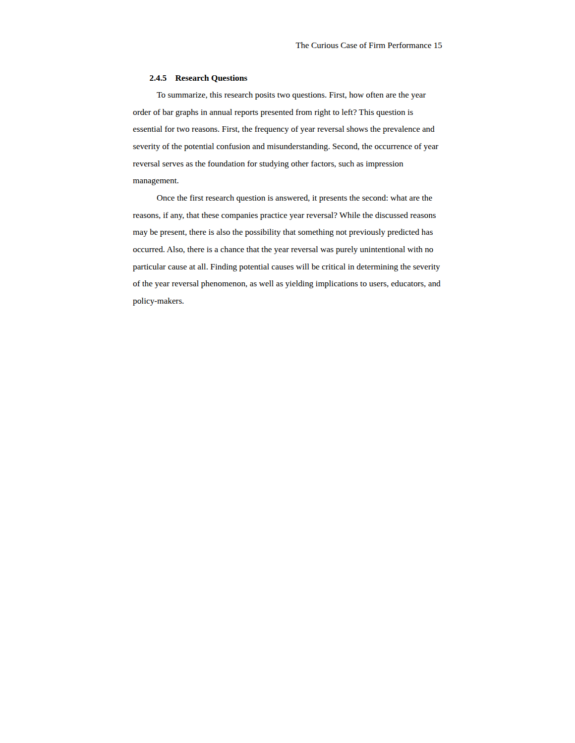The Curious Case of Firm Performance 15
2.4.5 Research Questions
To summarize, this research posits two questions. First, how often are the year order of bar graphs in annual reports presented from right to left? This question is essential for two reasons. First, the frequency of year reversal shows the prevalence and severity of the potential confusion and misunderstanding. Second, the occurrence of year reversal serves as the foundation for studying other factors, such as impression management.
Once the first research question is answered, it presents the second: what are the reasons, if any, that these companies practice year reversal? While the discussed reasons may be present, there is also the possibility that something not previously predicted has occurred. Also, there is a chance that the year reversal was purely unintentional with no particular cause at all. Finding potential causes will be critical in determining the severity of the year reversal phenomenon, as well as yielding implications to users, educators, and policy-makers.